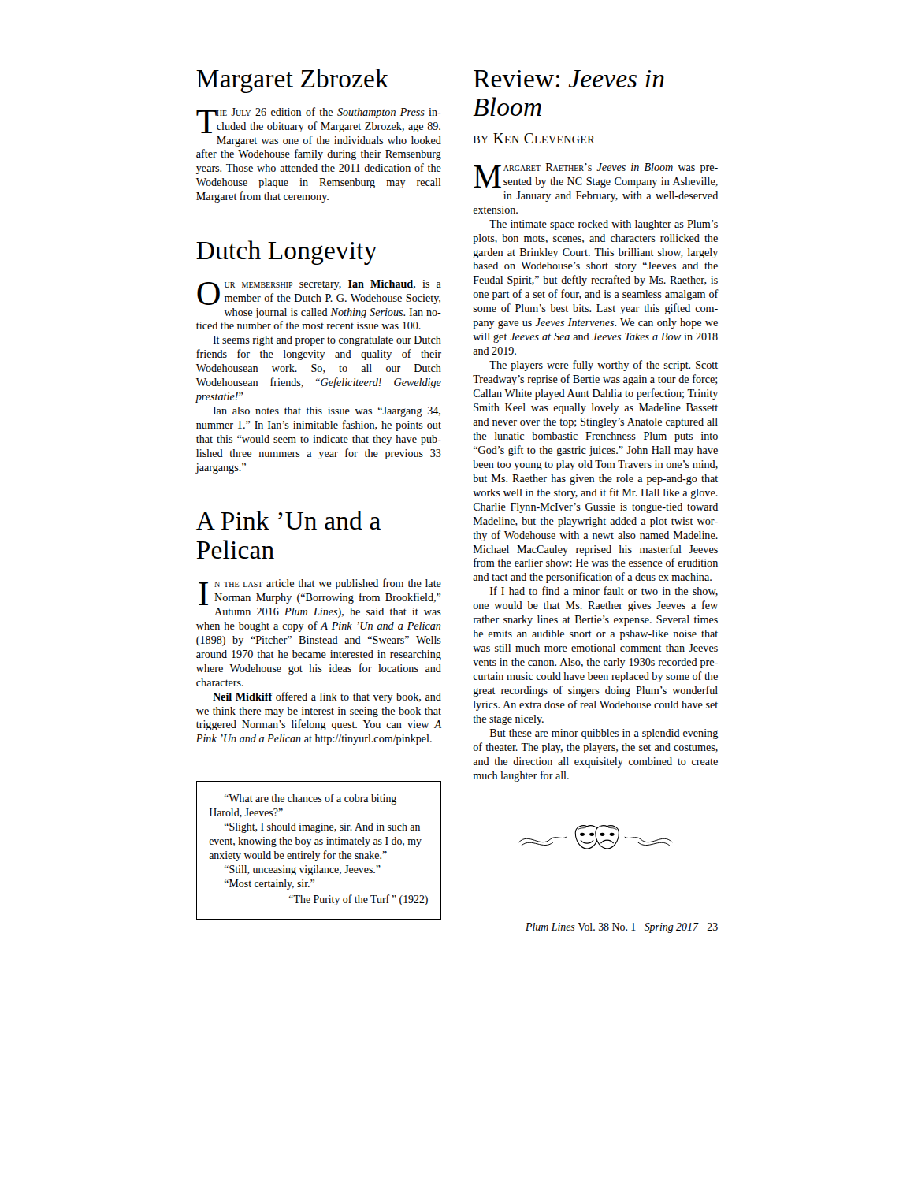Margaret Zbrozek
The July 26 edition of the Southampton Press included the obituary of Margaret Zbrozek, age 89. Margaret was one of the individuals who looked after the Wodehouse family during their Remsenburg years. Those who attended the 2011 dedication of the Wodehouse plaque in Remsenburg may recall Margaret from that ceremony.
Dutch Longevity
Our membership secretary, Ian Michaud, is a member of the Dutch P. G. Wodehouse Society, whose journal is called Nothing Serious. Ian noticed the number of the most recent issue was 100.
It seems right and proper to congratulate our Dutch friends for the longevity and quality of their Wodehousean work. So, to all our Dutch Wodehousean friends, “Gefeliciteerd! Geweldige prestatie!”
Ian also notes that this issue was “Jaargang 34, nummer 1.” In Ian’s inimitable fashion, he points out that this “would seem to indicate that they have published three nummers a year for the previous 33 jaargangs.”
A Pink ’Un and a Pelican
In the last article that we published from the late Norman Murphy (“Borrowing from Brookfield,” Autumn 2016 Plum Lines), he said that it was when he bought a copy of A Pink ’Un and a Pelican (1898) by “Pitcher” Binstead and “Swears” Wells around 1970 that he became interested in researching where Wodehouse got his ideas for locations and characters.
Neil Midkiff offered a link to that very book, and we think there may be interest in seeing the book that triggered Norman’s lifelong quest. You can view A Pink ’Un and a Pelican at http://tinyurl.com/pinkpel.
“What are the chances of a cobra biting Harold, Jeeves?”
“Slight, I should imagine, sir. And in such an event, knowing the boy as intimately as I do, my anxiety would be entirely for the snake.”
“Still, unceasing vigilance, Jeeves.”
“Most certainly, sir.”
“The Purity of the Turf ” (1922)
Review: Jeeves in Bloom
by Ken Clevenger
Margaret Raether’s Jeeves in Bloom was presented by the NC Stage Company in Asheville, in January and February, with a well-deserved extension.
The intimate space rocked with laughter as Plum’s plots, bon mots, scenes, and characters rollicked the garden at Brinkley Court. This brilliant show, largely based on Wodehouse’s short story “Jeeves and the Feudal Spirit,” but deftly recrafted by Ms. Raether, is one part of a set of four, and is a seamless amalgam of some of Plum’s best bits. Last year this gifted company gave us Jeeves Intervenes. We can only hope we will get Jeeves at Sea and Jeeves Takes a Bow in 2018 and 2019.
The players were fully worthy of the script. Scott Treadway’s reprise of Bertie was again a tour de force; Callan White played Aunt Dahlia to perfection; Trinity Smith Keel was equally lovely as Madeline Bassett and never over the top; Stingley’s Anatole captured all the lunatic bombastic Frenchness Plum puts into “God’s gift to the gastric juices.” John Hall may have been too young to play old Tom Travers in one’s mind, but Ms. Raether has given the role a pep-and-go that works well in the story, and it fit Mr. Hall like a glove. Charlie Flynn-McIver’s Gussie is tongue-tied toward Madeline, but the playwright added a plot twist worthy of Wodehouse with a newt also named Madeline. Michael MacCauley reprised his masterful Jeeves from the earlier show: He was the essence of erudition and tact and the personification of a deus ex machina.
If I had to find a minor fault or two in the show, one would be that Ms. Raether gives Jeeves a few rather snarky lines at Bertie’s expense. Several times he emits an audible snort or a pshaw-like noise that was still much more emotional comment than Jeeves vents in the canon. Also, the early 1930s recorded pre-curtain music could have been replaced by some of the great recordings of singers doing Plum’s wonderful lyrics. An extra dose of real Wodehouse could have set the stage nicely.
But these are minor quibbles in a splendid evening of theater. The play, the players, the set and costumes, and the direction all exquisitely combined to create much laughter for all.
Plum Lines Vol. 38 No. 1 Spring 201723